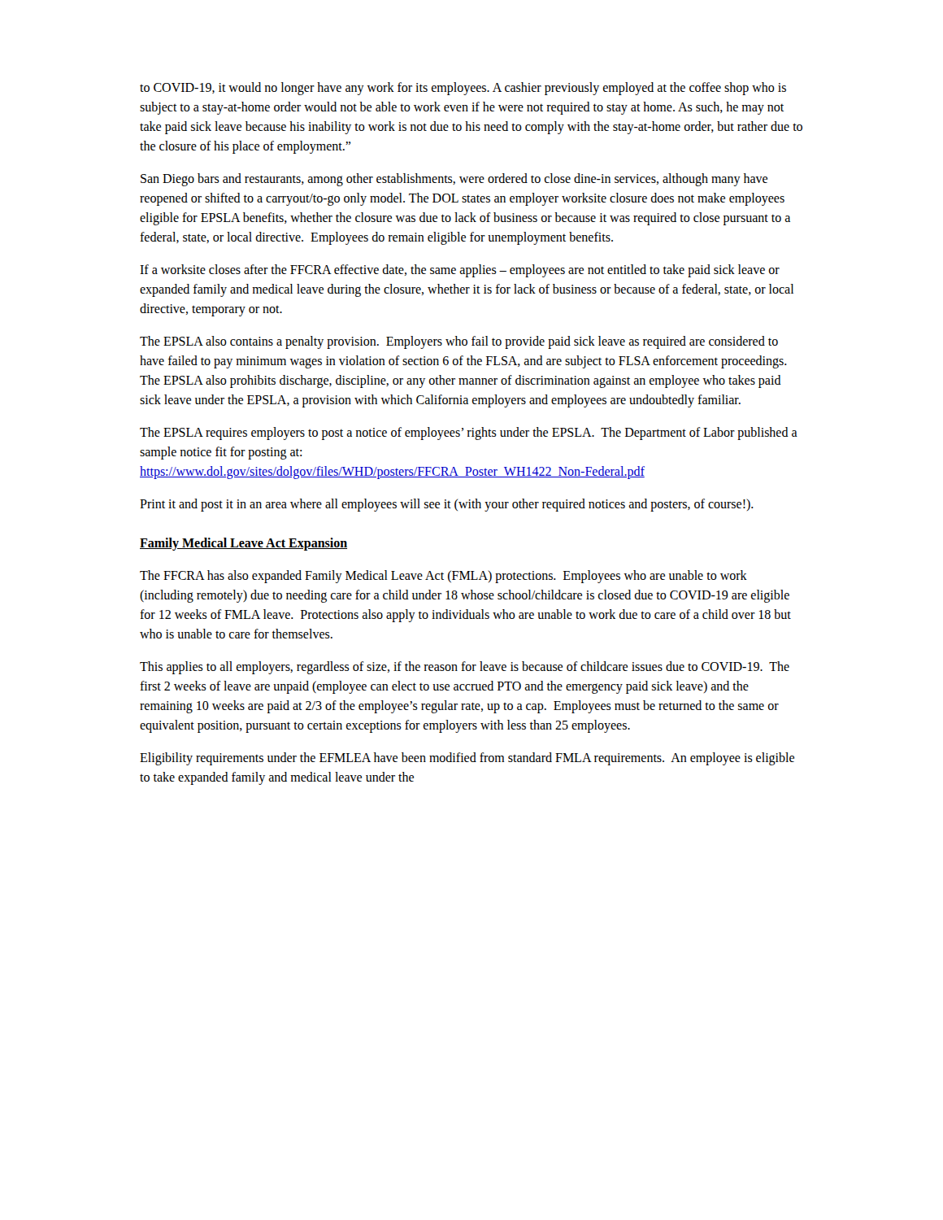to COVID-19, it would no longer have any work for its employees. A cashier previously employed at the coffee shop who is subject to a stay-at-home order would not be able to work even if he were not required to stay at home. As such, he may not take paid sick leave because his inability to work is not due to his need to comply with the stay-at-home order, but rather due to the closure of his place of employment.”
San Diego bars and restaurants, among other establishments, were ordered to close dine-in services, although many have reopened or shifted to a carryout/to-go only model. The DOL states an employer worksite closure does not make employees eligible for EPSLA benefits, whether the closure was due to lack of business or because it was required to close pursuant to a federal, state, or local directive. Employees do remain eligible for unemployment benefits.
If a worksite closes after the FFCRA effective date, the same applies – employees are not entitled to take paid sick leave or expanded family and medical leave during the closure, whether it is for lack of business or because of a federal, state, or local directive, temporary or not.
The EPSLA also contains a penalty provision. Employers who fail to provide paid sick leave as required are considered to have failed to pay minimum wages in violation of section 6 of the FLSA, and are subject to FLSA enforcement proceedings. The EPSLA also prohibits discharge, discipline, or any other manner of discrimination against an employee who takes paid sick leave under the EPSLA, a provision with which California employers and employees are undoubtedly familiar.
The EPSLA requires employers to post a notice of employees’ rights under the EPSLA. The Department of Labor published a sample notice fit for posting at:
https://www.dol.gov/sites/dolgov/files/WHD/posters/FFCRA_Poster_WH1422_Non-Federal.pdf
Print it and post it in an area where all employees will see it (with your other required notices and posters, of course!).
Family Medical Leave Act Expansion
The FFCRA has also expanded Family Medical Leave Act (FMLA) protections. Employees who are unable to work (including remotely) due to needing care for a child under 18 whose school/childcare is closed due to COVID-19 are eligible for 12 weeks of FMLA leave. Protections also apply to individuals who are unable to work due to care of a child over 18 but who is unable to care for themselves.
This applies to all employers, regardless of size, if the reason for leave is because of childcare issues due to COVID-19. The first 2 weeks of leave are unpaid (employee can elect to use accrued PTO and the emergency paid sick leave) and the remaining 10 weeks are paid at 2/3 of the employee’s regular rate, up to a cap. Employees must be returned to the same or equivalent position, pursuant to certain exceptions for employers with less than 25 employees.
Eligibility requirements under the EFMLEA have been modified from standard FMLA requirements. An employee is eligible to take expanded family and medical leave under the